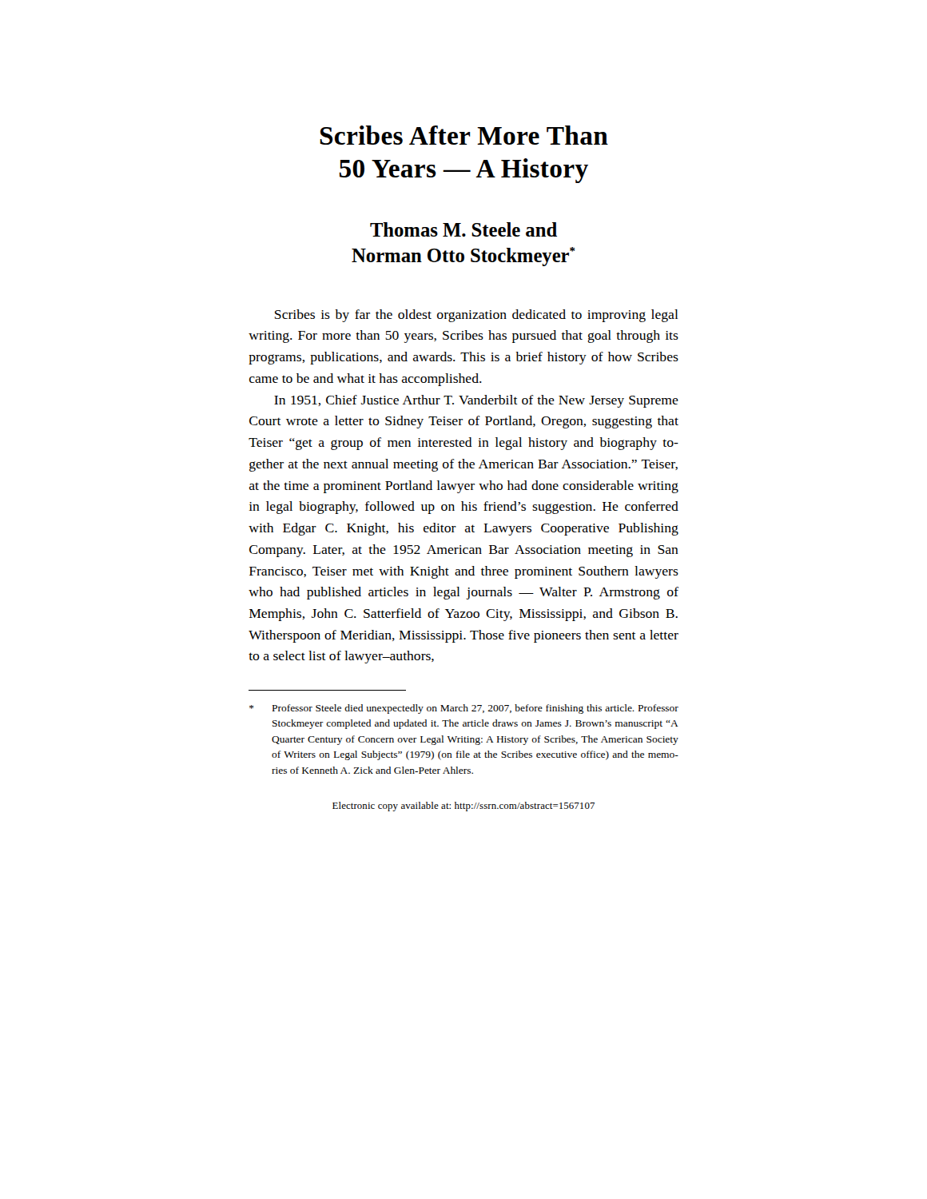Scribes After More Than
50 Years — A History
Thomas M. Steele and
Norman Otto Stockmeyer*
Scribes is by far the oldest organization dedicated to improving legal writing. For more than 50 years, Scribes has pursued that goal through its programs, publications, and awards. This is a brief history of how Scribes came to be and what it has accomplished.
In 1951, Chief Justice Arthur T. Vanderbilt of the New Jersey Supreme Court wrote a letter to Sidney Teiser of Portland, Oregon, suggesting that Teiser “get a group of men interested in legal history and biography together at the next annual meeting of the American Bar Association.” Teiser, at the time a prominent Portland lawyer who had done considerable writing in legal biography, followed up on his friend’s suggestion. He conferred with Edgar C. Knight, his editor at Lawyers Cooperative Publishing Company. Later, at the 1952 American Bar Association meeting in San Francisco, Teiser met with Knight and three prominent Southern lawyers who had published articles in legal journals — Walter P. Armstrong of Memphis, John C. Satterfield of Yazoo City, Mississippi, and Gibson B. Witherspoon of Meridian, Mississippi. Those five pioneers then sent a letter to a select list of lawyer–authors,
*Professor Steele died unexpectedly on March 27, 2007, before finishing this article. Professor Stockmeyer completed and updated it. The article draws on James J. Brown’s manuscript “A Quarter Century of Concern over Legal Writing: A History of Scribes, The American Society of Writers on Legal Subjects” (1979) (on file at the Scribes executive office) and the memories of Kenneth A. Zick and Glen-Peter Ahlers.
Electronic copy available at: http://ssrn.com/abstract=1567107